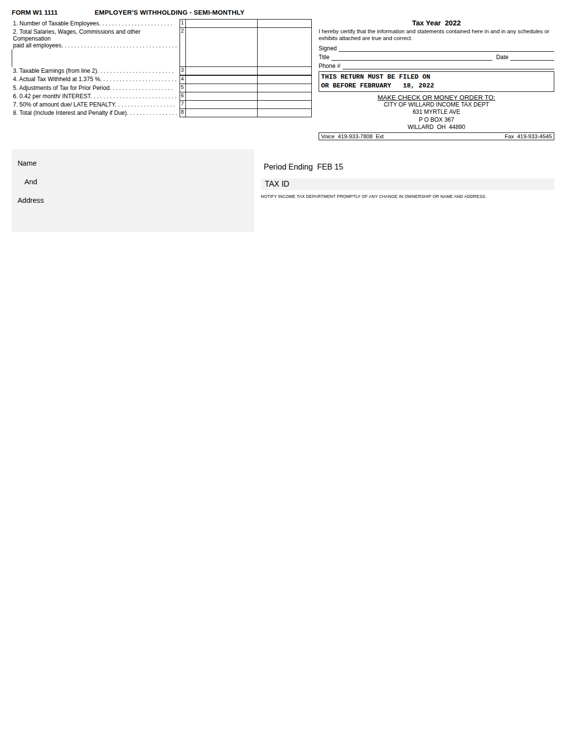FORM W1 1111
EMPLOYER'S WITHHOLDING - SEMI-MONTHLY
| 1. Number of Taxable Employees . . . . . . . . . . . . . . . . . . . . . . . | 1 | | |
| 2. Total Salaries, Wages, Commissions and other Compensation paid all employees . . . . . . . . . . . . . . . . . . . . . . . . . . . . . . . . . . . . | 2 | | |
| 3. Taxable Earnings (from line 2) . . . . . . . . . . . . . . . . . . . . . . . . | 3 | | |
| 4. Actual Tax Withheld at 1.375 % . . . . . . . . . . . . . . . . . . . . . . . . | 4 | | |
| 5. Adjustments of Tax for Prior Period . . . . . . . . . . . . . . . . . . . . | 5 | | |
| 6. 0.42 per month/ INTEREST . . . . . . . . . . . . . . . . . . . . . . . . . . . | 6 | | |
| 7. 50% of amount due/ LATE PENALTY . . . . . . . . . . . . . . . . . . . | 7 | | |
| 8. Total (Include Interest and Penalty if Due) . . . . . . . . . . . . . . . . | 8 | | |
Tax Year 2022
I hereby certify that the information and statements contained here in and in any schedules or exhibits attached are true and correct.
Signed
Title Date
Phone #
THIS RETURN MUST BE FILED ON
OR BEFORE FEBRUARY 18, 2022
MAKE CHECK OR MONEY ORDER TO:
CITY OF WILLARD INCOME TAX DEPT
631 MYRTLE AVE
P O BOX 367
WILLARD OH 44890
Voice 419-933-7808 Ext Fax 419-933-4545
Name
And
Address
Period Ending FEB 15
TAX ID
NOTIFY INCOME TAX DEPARTMENT PROMPTLY OF ANY CHANGE IN OWNERSHIP OR NAME AND ADDRESS.